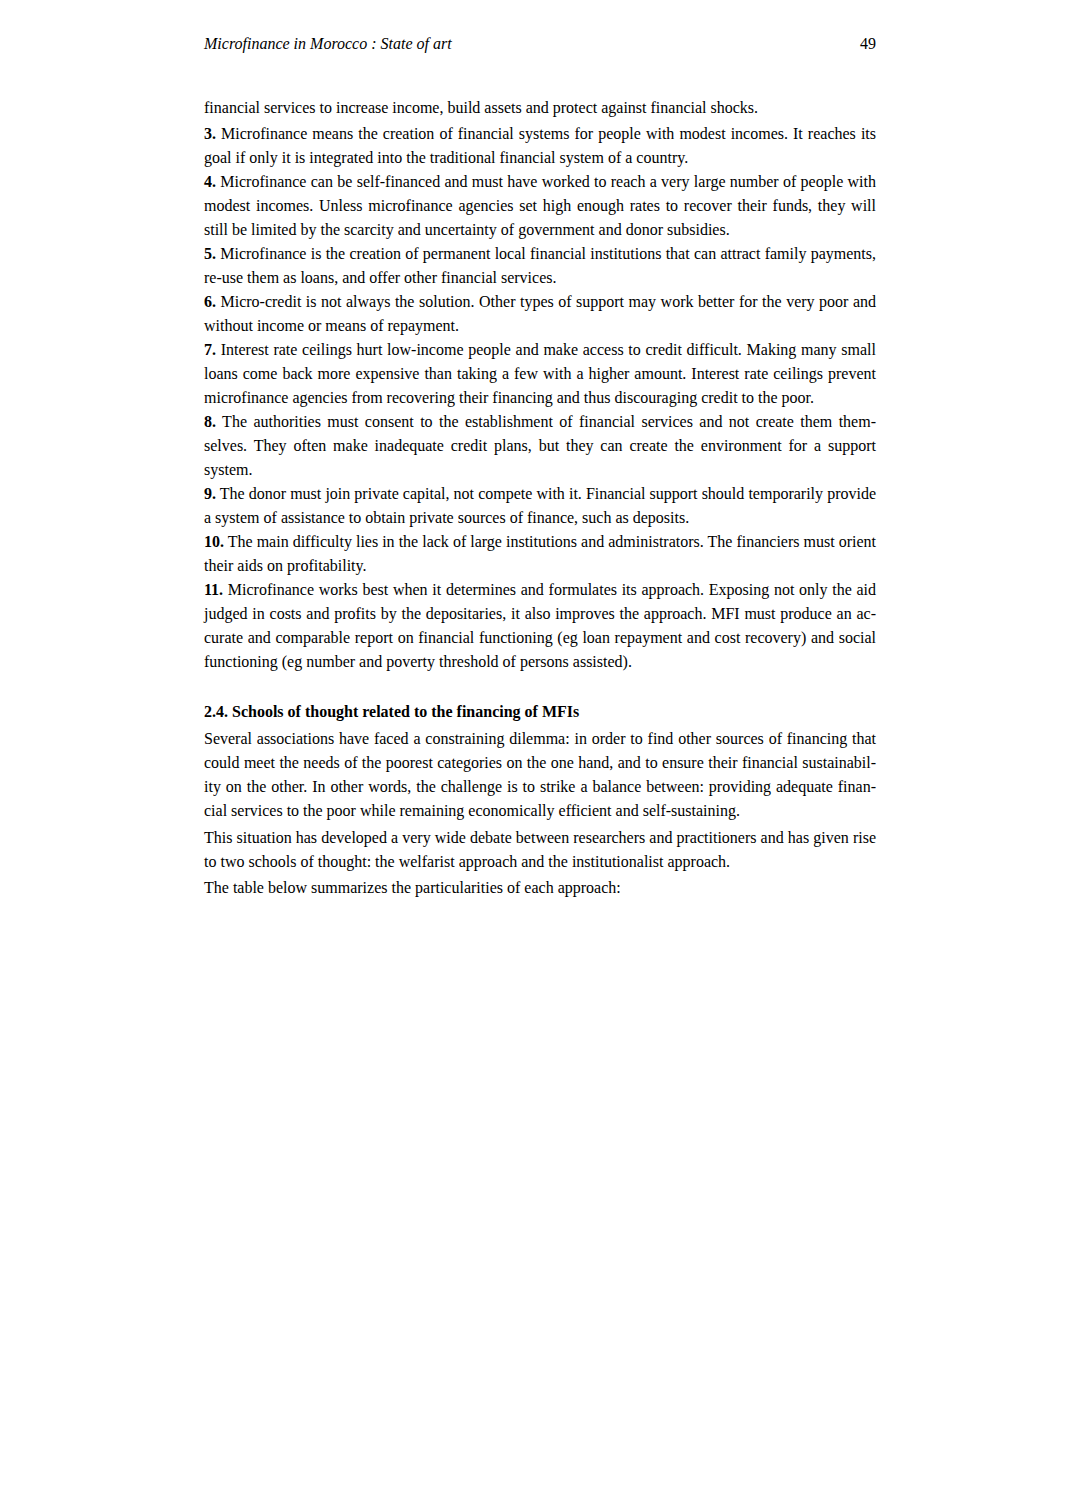Microfinance in Morocco : State of art 49
financial services to increase income, build assets and protect against financial shocks.
3. Microfinance means the creation of financial systems for people with modest incomes. It reaches its goal if only it is integrated into the traditional financial system of a country.
4. Microfinance can be self-financed and must have worked to reach a very large number of people with modest incomes. Unless microfinance agencies set high enough rates to recover their funds, they will still be limited by the scarcity and uncertainty of government and donor subsidies.
5. Microfinance is the creation of permanent local financial institutions that can attract family payments, re-use them as loans, and offer other financial services.
6. Micro-credit is not always the solution. Other types of support may work better for the very poor and without income or means of repayment.
7. Interest rate ceilings hurt low-income people and make access to credit difficult. Making many small loans come back more expensive than taking a few with a higher amount. Interest rate ceilings prevent microfinance agencies from recovering their financing and thus discouraging credit to the poor.
8. The authorities must consent to the establishment of financial services and not create them themselves. They often make inadequate credit plans, but they can create the environment for a support system.
9. The donor must join private capital, not compete with it. Financial support should temporarily provide a system of assistance to obtain private sources of finance, such as deposits.
10. The main difficulty lies in the lack of large institutions and administrators. The financiers must orient their aids on profitability.
11. Microfinance works best when it determines and formulates its approach. Exposing not only the aid judged in costs and profits by the depositaries, it also improves the approach. MFI must produce an accurate and comparable report on financial functioning (eg loan repayment and cost recovery) and social functioning (eg number and poverty threshold of persons assisted).
2.4. Schools of thought related to the financing of MFIs
Several associations have faced a constraining dilemma: in order to find other sources of financing that could meet the needs of the poorest categories on the one hand, and to ensure their financial sustainability on the other. In other words, the challenge is to strike a balance between: providing adequate financial services to the poor while remaining economically efficient and self-sustaining.
This situation has developed a very wide debate between researchers and practitioners and has given rise to two schools of thought: the welfarist approach and the institutionalist approach.
The table below summarizes the particularities of each approach: